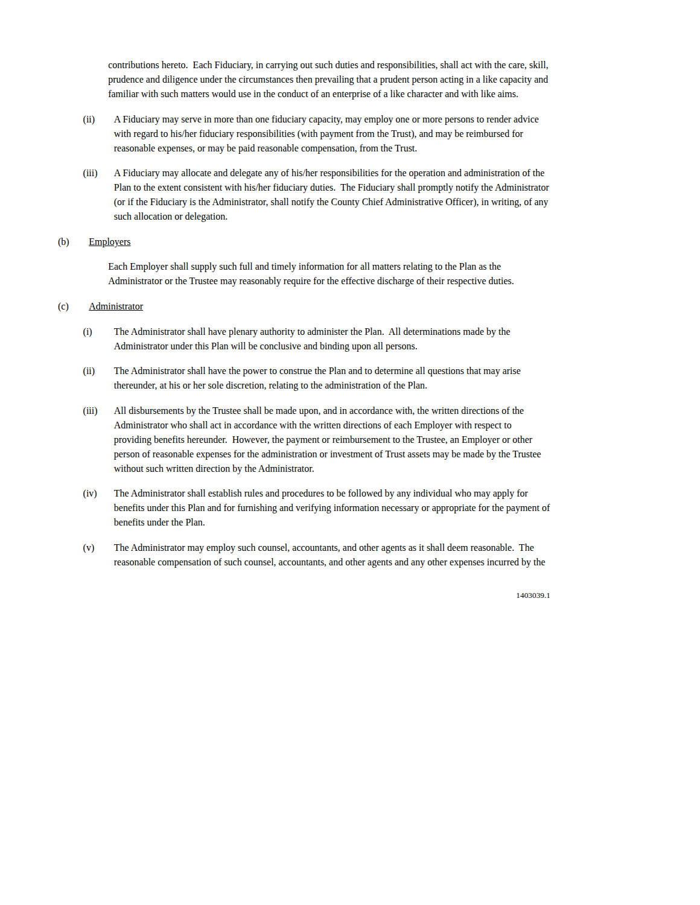contributions hereto. Each Fiduciary, in carrying out such duties and responsibilities, shall act with the care, skill, prudence and diligence under the circumstances then prevailing that a prudent person acting in a like capacity and familiar with such matters would use in the conduct of an enterprise of a like character and with like aims.
(ii)
A Fiduciary may serve in more than one fiduciary capacity, may employ one or more persons to render advice with regard to his/her fiduciary responsibilities (with payment from the Trust), and may be reimbursed for reasonable expenses, or may be paid reasonable compensation, from the Trust.
(iii)
A Fiduciary may allocate and delegate any of his/her responsibilities for the operation and administration of the Plan to the extent consistent with his/her fiduciary duties. The Fiduciary shall promptly notify the Administrator (or if the Fiduciary is the Administrator, shall notify the County Chief Administrative Officer), in writing, of any such allocation or delegation.
(b)
Employers
Each Employer shall supply such full and timely information for all matters relating to the Plan as the Administrator or the Trustee may reasonably require for the effective discharge of their respective duties.
(c)
Administrator
(i)
The Administrator shall have plenary authority to administer the Plan. All determinations made by the Administrator under this Plan will be conclusive and binding upon all persons.
(ii)
The Administrator shall have the power to construe the Plan and to determine all questions that may arise thereunder, at his or her sole discretion, relating to the administration of the Plan.
(iii)
All disbursements by the Trustee shall be made upon, and in accordance with, the written directions of the Administrator who shall act in accordance with the written directions of each Employer with respect to providing benefits hereunder. However, the payment or reimbursement to the Trustee, an Employer or other person of reasonable expenses for the administration or investment of Trust assets may be made by the Trustee without such written direction by the Administrator.
(iv)
The Administrator shall establish rules and procedures to be followed by any individual who may apply for benefits under this Plan and for furnishing and verifying information necessary or appropriate for the payment of benefits under the Plan.
(v)
The Administrator may employ such counsel, accountants, and other agents as it shall deem reasonable. The reasonable compensation of such counsel, accountants, and other agents and any other expenses incurred by the
1403039.1